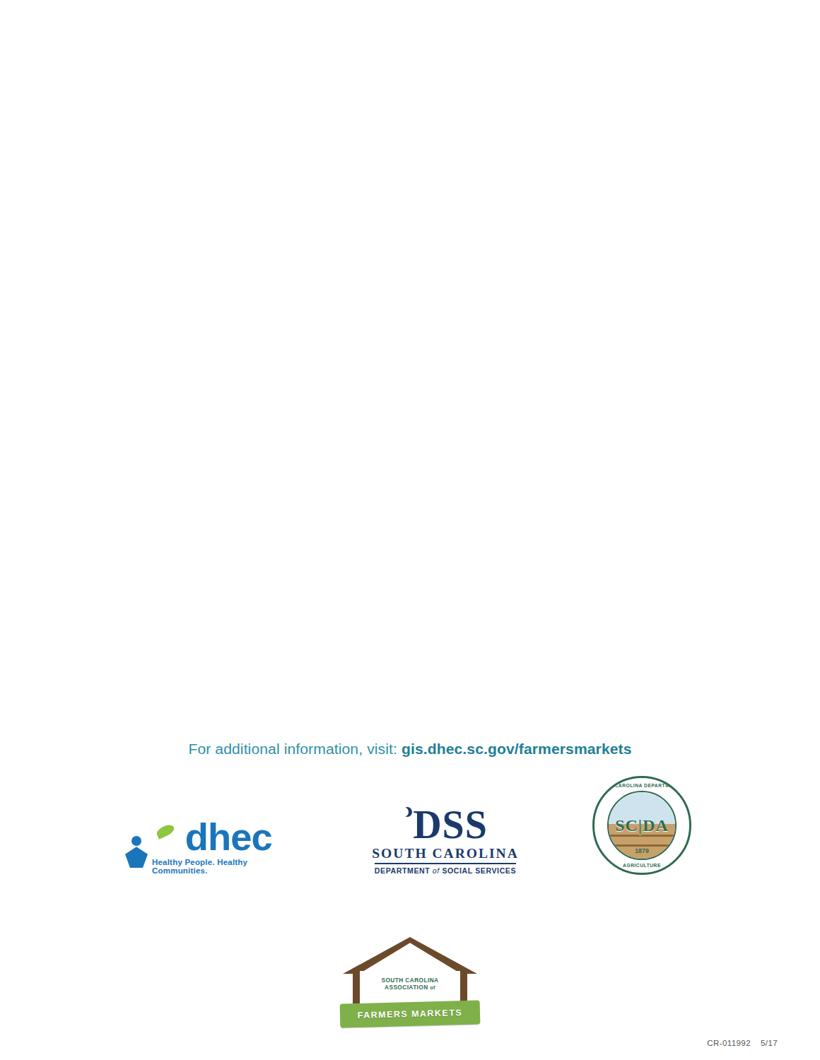For additional information, visit: gis.dhec.sc.gov/farmersmarkets
dhec
Healthy People. Healthy Communities.
DSS
SOUTH CAROLINA
DEPARTMENT of SOCIAL SERVICES
SOUTH CAROLINA DEPARTMENT OF AGRICULTURE
SC|DA
1879
SOUTH CAROLINA
ASSOCIATION of
FARMERS MARKETS
CR-0119925/17